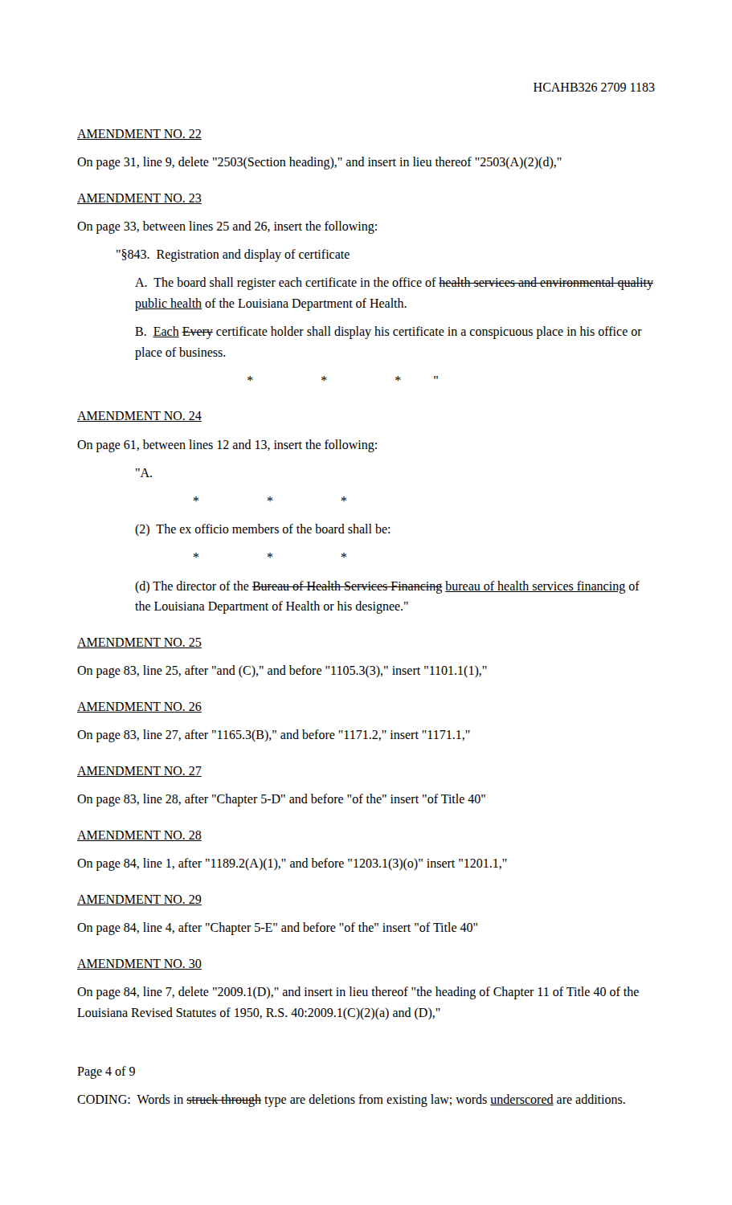HCAHB326 2709 1183
AMENDMENT NO. 22
On page 31, line 9, delete "2503(Section heading)," and insert in lieu thereof "2503(A)(2)(d),"
AMENDMENT NO. 23
On page 33, between lines 25 and 26, insert the following:
"§843. Registration and display of certificate
A. The board shall register each certificate in the office of health services and environmental quality public health of the Louisiana Department of Health.
B. Each Every certificate holder shall display his certificate in a conspicuous place in his office or place of business.
* * *"
AMENDMENT NO. 24
On page 61, between lines 12 and 13, insert the following:
"A.
* * *
(2) The ex officio members of the board shall be:
* * *
(d) The director of the Bureau of Health Services Financing bureau of health services financing of the Louisiana Department of Health or his designee."
AMENDMENT NO. 25
On page 83, line 25, after "and (C)," and before "1105.3(3)," insert "1101.1(1),"
AMENDMENT NO. 26
On page 83, line 27, after "1165.3(B)," and before "1171.2," insert "1171.1,"
AMENDMENT NO. 27
On page 83, line 28, after "Chapter 5-D" and before "of the" insert "of Title 40"
AMENDMENT NO. 28
On page 84, line 1, after "1189.2(A)(1)," and before "1203.1(3)(o)" insert "1201.1,"
AMENDMENT NO. 29
On page 84, line 4, after "Chapter 5-E" and before "of the" insert "of Title 40"
AMENDMENT NO. 30
On page 84, line 7, delete "2009.1(D)," and insert in lieu thereof "the heading of Chapter 11 of Title 40 of the Louisiana Revised Statutes of 1950, R.S. 40:2009.1(C)(2)(a) and (D),"
Page 4 of 9
CODING: Words in struck through type are deletions from existing law; words underscored are additions.